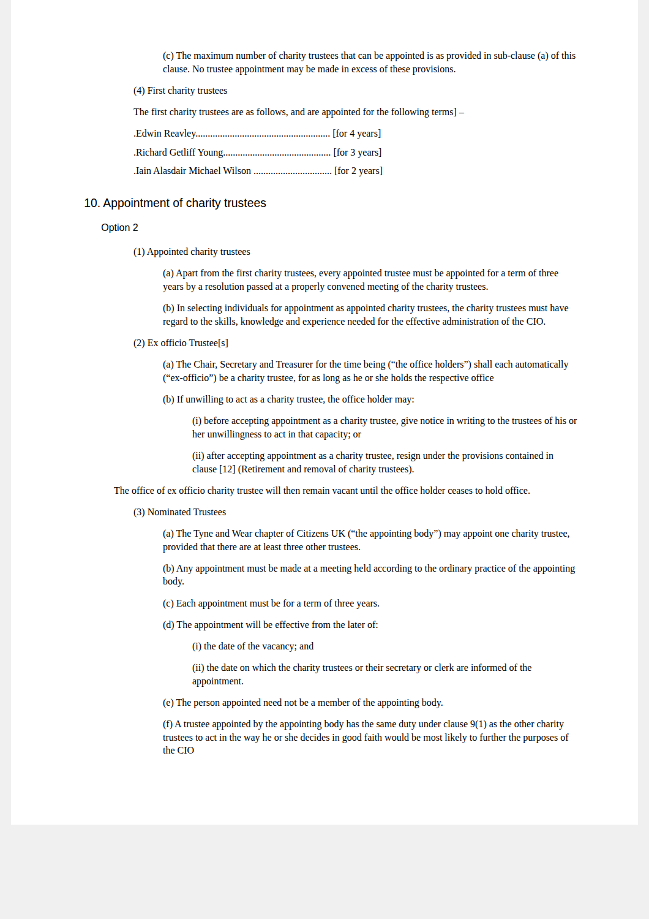(c) The maximum number of charity trustees that can be appointed is as provided in sub-clause (a) of this clause. No trustee appointment may be made in excess of these provisions.
(4) First charity trustees
The first charity trustees are as follows, and are appointed for the following terms] –
.Edwin Reavley....................................................... [for 4 years]
.Richard Getliff Young............................................ [for 3 years]
.Iain Alasdair Michael Wilson ................................ [for 2 years]
10. Appointment of charity trustees
Option 2
(1) Appointed charity trustees
(a) Apart from the first charity trustees, every appointed trustee must be appointed for a term of three years by a resolution passed at a properly convened meeting of the charity trustees.
(b) In selecting individuals for appointment as appointed charity trustees, the charity trustees must have regard to the skills, knowledge and experience needed for the effective administration of the CIO.
(2) Ex officio Trustee[s]
(a) The Chair, Secretary and Treasurer for the time being (“the office holders”) shall each automatically (“ex-officio”) be a charity trustee, for as long as he or she holds the respective office
(b) If unwilling to act as a charity trustee, the office holder may:
(i) before accepting appointment as a charity trustee, give notice in writing to the trustees of his or her unwillingness to act in that capacity; or
(ii) after accepting appointment as a charity trustee, resign under the provisions contained in clause [12] (Retirement and removal of charity trustees).
The office of ex officio charity trustee will then remain vacant until the office holder ceases to hold office.
(3) Nominated Trustees
(a) The Tyne and Wear chapter of Citizens UK (“the appointing body”) may appoint one charity trustee, provided that there are at least three other trustees.
(b) Any appointment must be made at a meeting held according to the ordinary practice of the appointing body.
(c) Each appointment must be for a term of three years.
(d) The appointment will be effective from the later of:
(i) the date of the vacancy; and
(ii) the date on which the charity trustees or their secretary or clerk are informed of the appointment.
(e) The person appointed need not be a member of the appointing body.
(f) A trustee appointed by the appointing body has the same duty under clause 9(1) as the other charity trustees to act in the way he or she decides in good faith would be most likely to further the purposes of the CIO